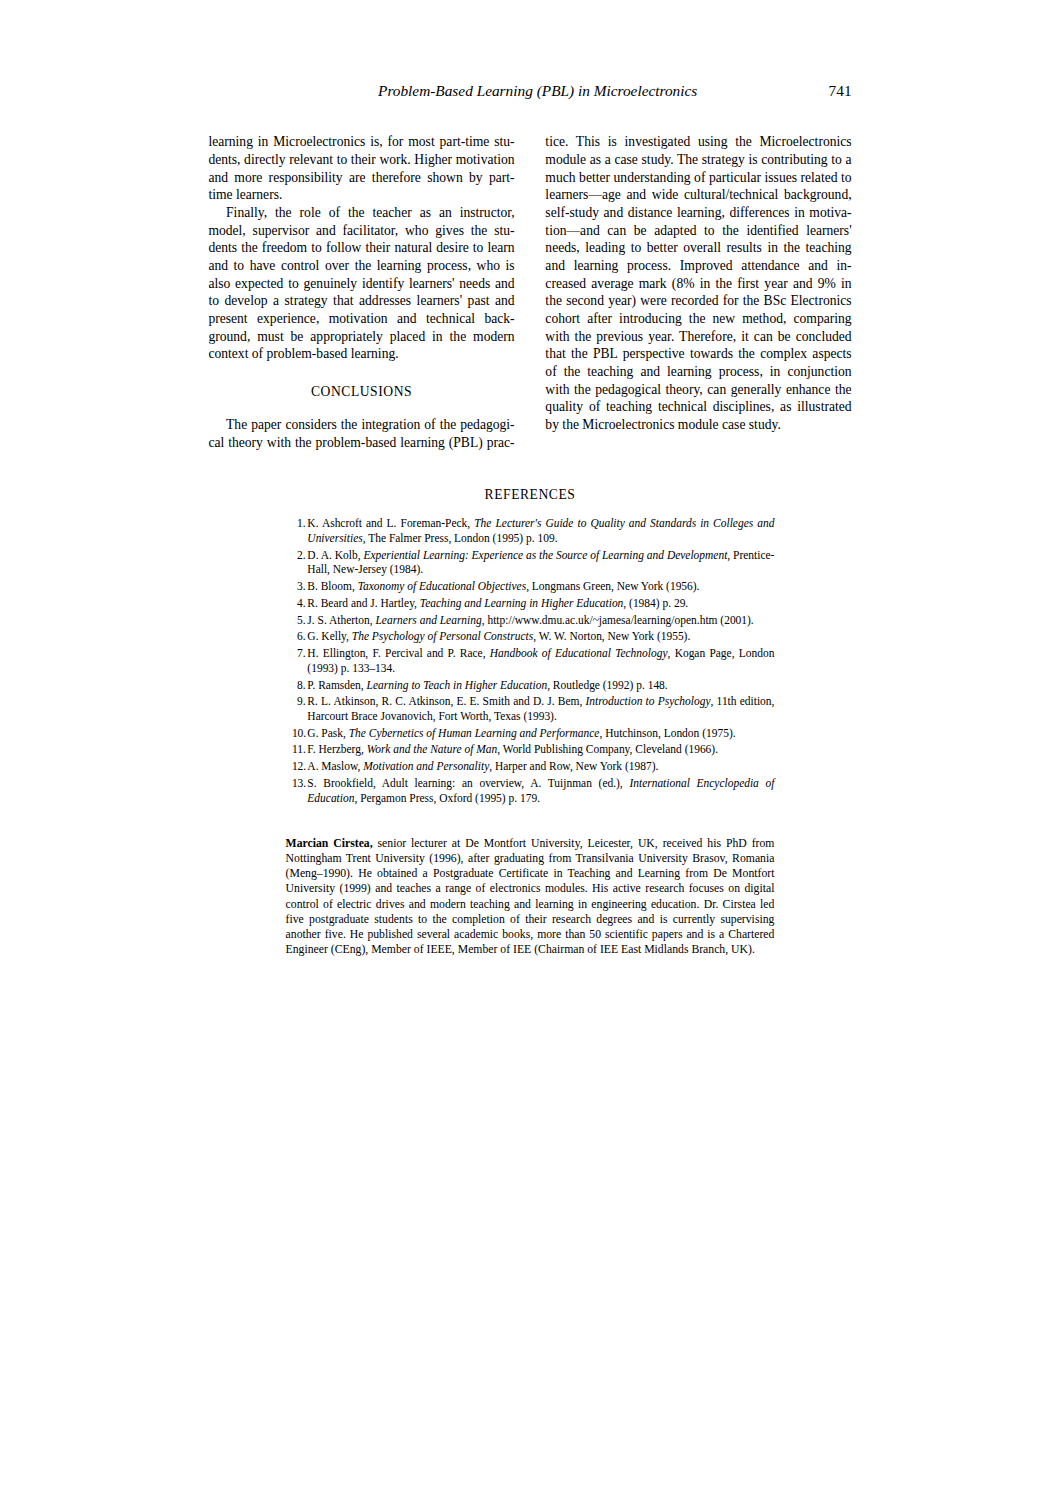Problem-Based Learning (PBL) in Microelectronics 741
learning in Microelectronics is, for most part-time students, directly relevant to their work. Higher motivation and more responsibility are therefore shown by part-time learners.
Finally, the role of the teacher as an instructor, model, supervisor and facilitator, who gives the students the freedom to follow their natural desire to learn and to have control over the learning process, who is also expected to genuinely identify learners' needs and to develop a strategy that addresses learners' past and present experience, motivation and technical background, must be appropriately placed in the modern context of problem-based learning.
CONCLUSIONS
The paper considers the integration of the pedagogical theory with the problem-based learning (PBL) practice. This is investigated using the Microelectronics module as a case study. The strategy is contributing to a much better understanding of particular issues related to learners—age and wide cultural/technical background, self-study and distance learning, differences in motivation—and can be adapted to the identified learners' needs, leading to better overall results in the teaching and learning process. Improved attendance and increased average mark (8% in the first year and 9% in the second year) were recorded for the BSc Electronics cohort after introducing the new method, comparing with the previous year. Therefore, it can be concluded that the PBL perspective towards the complex aspects of the teaching and learning process, in conjunction with the pedagogical theory, can generally enhance the quality of teaching technical disciplines, as illustrated by the Microelectronics module case study.
REFERENCES
K. Ashcroft and L. Foreman-Peck, The Lecturer's Guide to Quality and Standards in Colleges and Universities, The Falmer Press, London (1995) p. 109.
D. A. Kolb, Experiential Learning: Experience as the Source of Learning and Development, Prentice-Hall, New-Jersey (1984).
B. Bloom, Taxonomy of Educational Objectives, Longmans Green, New York (1956).
R. Beard and J. Hartley, Teaching and Learning in Higher Education, (1984) p. 29.
J. S. Atherton, Learners and Learning, http://www.dmu.ac.uk/~jamesa/learning/open.htm (2001).
G. Kelly, The Psychology of Personal Constructs, W. W. Norton, New York (1955).
H. Ellington, F. Percival and P. Race, Handbook of Educational Technology, Kogan Page, London (1993) p. 133–134.
P. Ramsden, Learning to Teach in Higher Education, Routledge (1992) p. 148.
R. L. Atkinson, R. C. Atkinson, E. E. Smith and D. J. Bem, Introduction to Psychology, 11th edition, Harcourt Brace Jovanovich, Fort Worth, Texas (1993).
G. Pask, The Cybernetics of Human Learning and Performance, Hutchinson, London (1975).
F. Herzberg, Work and the Nature of Man, World Publishing Company, Cleveland (1966).
A. Maslow, Motivation and Personality, Harper and Row, New York (1987).
S. Brookfield, Adult learning: an overview, A. Tuijnman (ed.), International Encyclopedia of Education, Pergamon Press, Oxford (1995) p. 179.
Marcian Cirstea, senior lecturer at De Montfort University, Leicester, UK, received his PhD from Nottingham Trent University (1996), after graduating from Transilvania University Brasov, Romania (Meng–1990). He obtained a Postgraduate Certificate in Teaching and Learning from De Montfort University (1999) and teaches a range of electronics modules. His active research focuses on digital control of electric drives and modern teaching and learning in engineering education. Dr. Cirstea led five postgraduate students to the completion of their research degrees and is currently supervising another five. He published several academic books, more than 50 scientific papers and is a Chartered Engineer (CEng), Member of IEEE, Member of IEE (Chairman of IEE East Midlands Branch, UK).